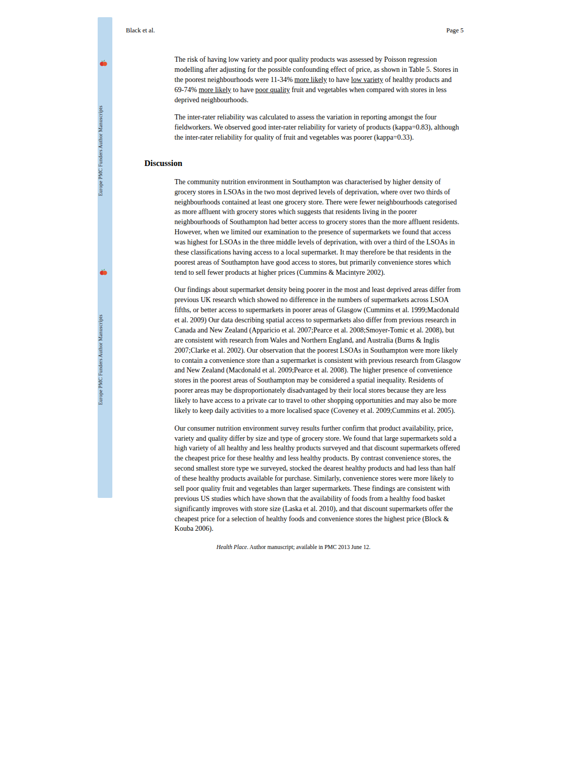Europe PMC Funders Author Manuscripts
Europe PMC Funders Author Manuscripts
Black et al.
Page 5
The risk of having low variety and poor quality products was assessed by Poisson regression modelling after adjusting for the possible confounding effect of price, as shown in Table 5. Stores in the poorest neighbourhoods were 11-34% more likely to have low variety of healthy products and 69-74% more likely to have poor quality fruit and vegetables when compared with stores in less deprived neighbourhoods.
The inter-rater reliability was calculated to assess the variation in reporting amongst the four fieldworkers. We observed good inter-rater reliability for variety of products (kappa=0.83), although the inter-rater reliability for quality of fruit and vegetables was poorer (kappa=0.33).
Discussion
The community nutrition environment in Southampton was characterised by higher density of grocery stores in LSOAs in the two most deprived levels of deprivation, where over two thirds of neighbourhoods contained at least one grocery store. There were fewer neighbourhoods categorised as more affluent with grocery stores which suggests that residents living in the poorer neighbourhoods of Southampton had better access to grocery stores than the more affluent residents. However, when we limited our examination to the presence of supermarkets we found that access was highest for LSOAs in the three middle levels of deprivation, with over a third of the LSOAs in these classifications having access to a local supermarket. It may therefore be that residents in the poorest areas of Southampton have good access to stores, but primarily convenience stores which tend to sell fewer products at higher prices (Cummins & Macintyre 2002).
Our findings about supermarket density being poorer in the most and least deprived areas differ from previous UK research which showed no difference in the numbers of supermarkets across LSOA fifths, or better access to supermarkets in poorer areas of Glasgow (Cummins et al. 1999;Macdonald et al. 2009) Our data describing spatial access to supermarkets also differ from previous research in Canada and New Zealand (Apparicio et al. 2007;Pearce et al. 2008;Smoyer-Tomic et al. 2008), but are consistent with research from Wales and Northern England, and Australia (Burns & Inglis 2007;Clarke et al. 2002). Our observation that the poorest LSOAs in Southampton were more likely to contain a convenience store than a supermarket is consistent with previous research from Glasgow and New Zealand (Macdonald et al. 2009;Pearce et al. 2008). The higher presence of convenience stores in the poorest areas of Southampton may be considered a spatial inequality. Residents of poorer areas may be disproportionately disadvantaged by their local stores because they are less likely to have access to a private car to travel to other shopping opportunities and may also be more likely to keep daily activities to a more localised space (Coveney et al. 2009;Cummins et al. 2005).
Our consumer nutrition environment survey results further confirm that product availability, price, variety and quality differ by size and type of grocery store. We found that large supermarkets sold a high variety of all healthy and less healthy products surveyed and that discount supermarkets offered the cheapest price for these healthy and less healthy products. By contrast convenience stores, the second smallest store type we surveyed, stocked the dearest healthy products and had less than half of these healthy products available for purchase. Similarly, convenience stores were more likely to sell poor quality fruit and vegetables than larger supermarkets. These findings are consistent with previous US studies which have shown that the availability of foods from a healthy food basket significantly improves with store size (Laska et al. 2010), and that discount supermarkets offer the cheapest price for a selection of healthy foods and convenience stores the highest price (Block & Kouba 2006).
Health Place. Author manuscript; available in PMC 2013 June 12.